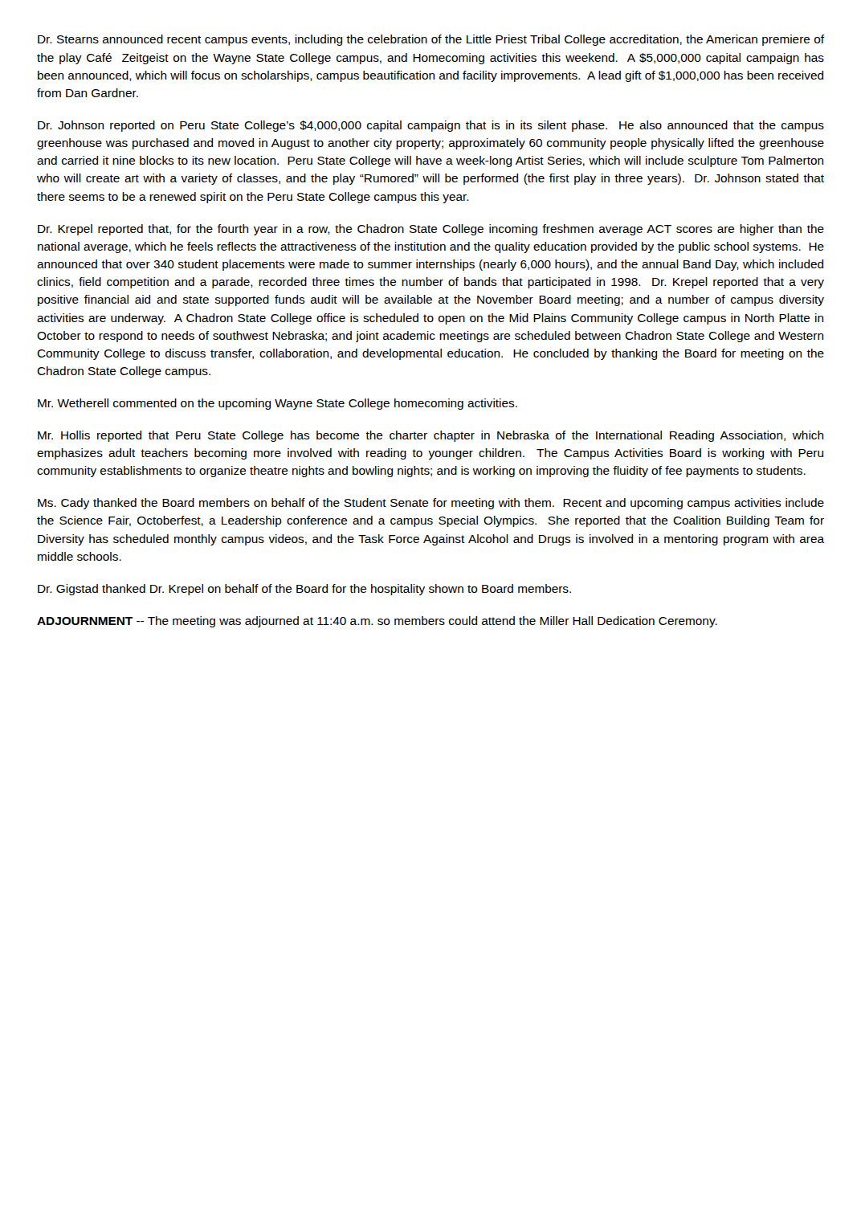Dr. Stearns announced recent campus events, including the celebration of the Little Priest Tribal College accreditation, the American premiere of the play Café Zeitgeist on the Wayne State College campus, and Homecoming activities this weekend. A $5,000,000 capital campaign has been announced, which will focus on scholarships, campus beautification and facility improvements. A lead gift of $1,000,000 has been received from Dan Gardner.
Dr. Johnson reported on Peru State College’s $4,000,000 capital campaign that is in its silent phase. He also announced that the campus greenhouse was purchased and moved in August to another city property; approximately 60 community people physically lifted the greenhouse and carried it nine blocks to its new location. Peru State College will have a week-long Artist Series, which will include sculpture Tom Palmerton who will create art with a variety of classes, and the play “Rumored” will be performed (the first play in three years). Dr. Johnson stated that there seems to be a renewed spirit on the Peru State College campus this year.
Dr. Krepel reported that, for the fourth year in a row, the Chadron State College incoming freshmen average ACT scores are higher than the national average, which he feels reflects the attractiveness of the institution and the quality education provided by the public school systems. He announced that over 340 student placements were made to summer internships (nearly 6,000 hours), and the annual Band Day, which included clinics, field competition and a parade, recorded three times the number of bands that participated in 1998. Dr. Krepel reported that a very positive financial aid and state supported funds audit will be available at the November Board meeting; and a number of campus diversity activities are underway. A Chadron State College office is scheduled to open on the Mid Plains Community College campus in North Platte in October to respond to needs of southwest Nebraska; and joint academic meetings are scheduled between Chadron State College and Western Community College to discuss transfer, collaboration, and developmental education. He concluded by thanking the Board for meeting on the Chadron State College campus.
Mr. Wetherell commented on the upcoming Wayne State College homecoming activities.
Mr. Hollis reported that Peru State College has become the charter chapter in Nebraska of the International Reading Association, which emphasizes adult teachers becoming more involved with reading to younger children. The Campus Activities Board is working with Peru community establishments to organize theatre nights and bowling nights; and is working on improving the fluidity of fee payments to students.
Ms. Cady thanked the Board members on behalf of the Student Senate for meeting with them. Recent and upcoming campus activities include the Science Fair, Octoberfest, a Leadership conference and a campus Special Olympics. She reported that the Coalition Building Team for Diversity has scheduled monthly campus videos, and the Task Force Against Alcohol and Drugs is involved in a mentoring program with area middle schools.
Dr. Gigstad thanked Dr. Krepel on behalf of the Board for the hospitality shown to Board members.
ADJOURNMENT -- The meeting was adjourned at 11:40 a.m. so members could attend the Miller Hall Dedication Ceremony.